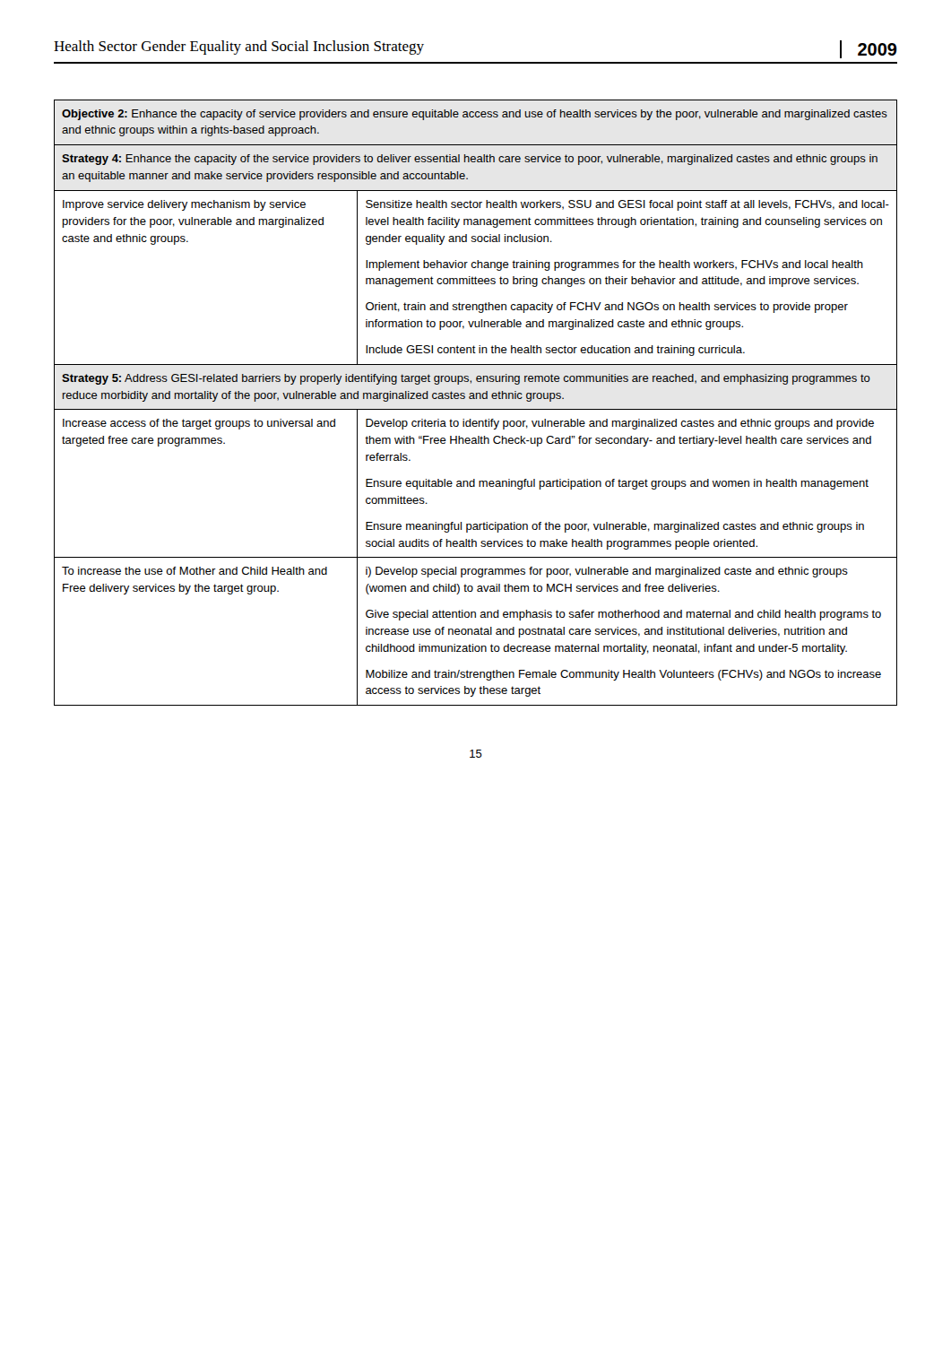Health Sector Gender Equality and Social Inclusion Strategy
2009
| Objective 2: Enhance the capacity of service providers and ensure equitable access and use of health services by the poor, vulnerable and marginalized castes and ethnic groups within a rights-based approach. |
| Strategy 4: Enhance the capacity of the service providers to deliver essential health care service to poor, vulnerable, marginalized castes and ethnic groups in an equitable manner and make service providers responsible and accountable. |
| Improve service delivery mechanism by service providers for the poor, vulnerable and marginalized caste and ethnic groups. | Sensitize health sector health workers, SSU and GESI focal point staff at all levels, FCHVs, and local-level health facility management committees through orientation, training and counseling services on gender equality and social inclusion. Implement behavior change training programmes for the health workers, FCHVs and local health management committees to bring changes on their behavior and attitude, and improve services. Orient, train and strengthen capacity of FCHV and NGOs on health services to provide proper information to poor, vulnerable and marginalized caste and ethnic groups. Include GESI content in the health sector education and training curricula. |
| Strategy 5: Address GESI-related barriers by properly identifying target groups, ensuring remote communities are reached, and emphasizing programmes to reduce morbidity and mortality of the poor, vulnerable and marginalized castes and ethnic groups. |
| Increase access of the target groups to universal and targeted free care programmes. | Develop criteria to identify poor, vulnerable and marginalized castes and ethnic groups and provide them with “Free Hhealth Check-up Card” for secondary- and tertiary-level health care services and referrals. Ensure equitable and meaningful participation of target groups and women in health management committees. Ensure meaningful participation of the poor, vulnerable, marginalized castes and ethnic groups in social audits of health services to make health programmes people oriented. |
| To increase the use of Mother and Child Health and Free delivery services by the target group. | i) Develop special programmes for poor, vulnerable and marginalized caste and ethnic groups (women and child) to avail them to MCH services and free deliveries. Give special attention and emphasis to safer motherhood and maternal and child health programs to increase use of neonatal and postnatal care services, and institutional deliveries, nutrition and childhood immunization to decrease maternal mortality, neonatal, infant and under-5 mortality. Mobilize and train/strengthen Female Community Health Volunteers (FCHVs) and NGOs to increase access to services by these target |
15